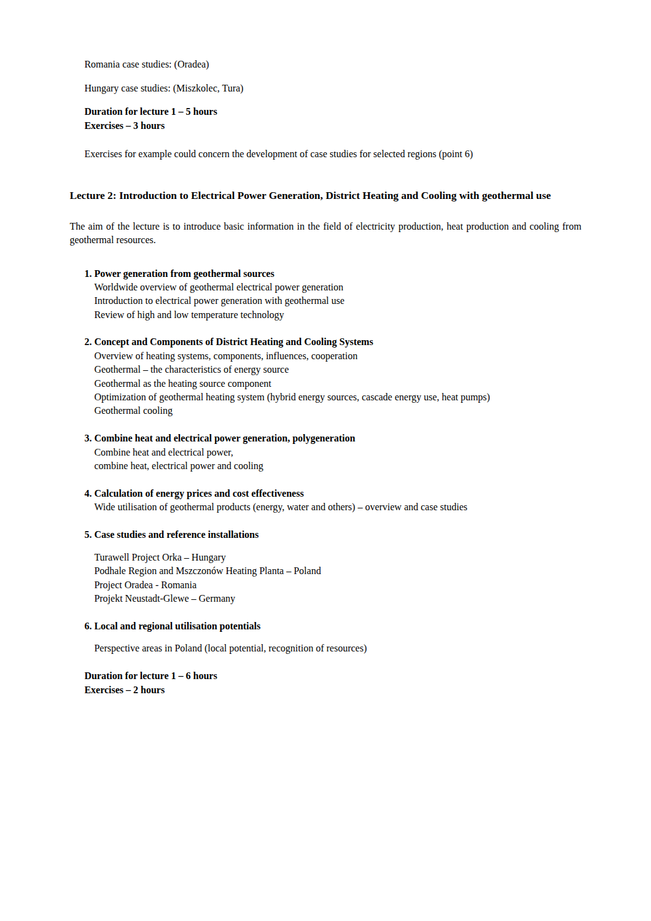Romania case studies: (Oradea)
Hungary case studies: (Miszkolec, Tura)
Duration for lecture 1 – 5 hours
Exercises – 3 hours
Exercises for example could concern the development of case studies for selected regions (point 6)
Lecture 2: Introduction to Electrical Power Generation, District Heating and Cooling with geothermal use
The aim of the lecture is to introduce basic information in the field of electricity production, heat production and cooling from geothermal resources.
Power generation from geothermal sources Worldwide overview of geothermal electrical power generation Introduction to electrical power generation with geothermal use Review of high and low temperature technology
Concept and Components of District Heating and Cooling Systems Overview of heating systems, components, influences, cooperation Geothermal – the characteristics of energy source Geothermal as the heating source component Optimization of geothermal heating system (hybrid energy sources, cascade energy use, heat pumps) Geothermal cooling
Combine heat and electrical power generation, polygeneration Combine heat and electrical power, combine heat, electrical power and cooling
Calculation of energy prices and cost effectiveness Wide utilisation of geothermal products (energy, water and others) – overview and case studies
Case studies and reference installations
Turawell Project Orka – Hungary
Podhale Region and Mszczonów Heating Planta – Poland
Project Oradea - Romania
Projekt Neustadt-Glewe – Germany
Local and regional utilisation potentials
Perspective areas in Poland (local potential, recognition of resources)
Duration for lecture 1 – 6 hours
Exercises – 2 hours